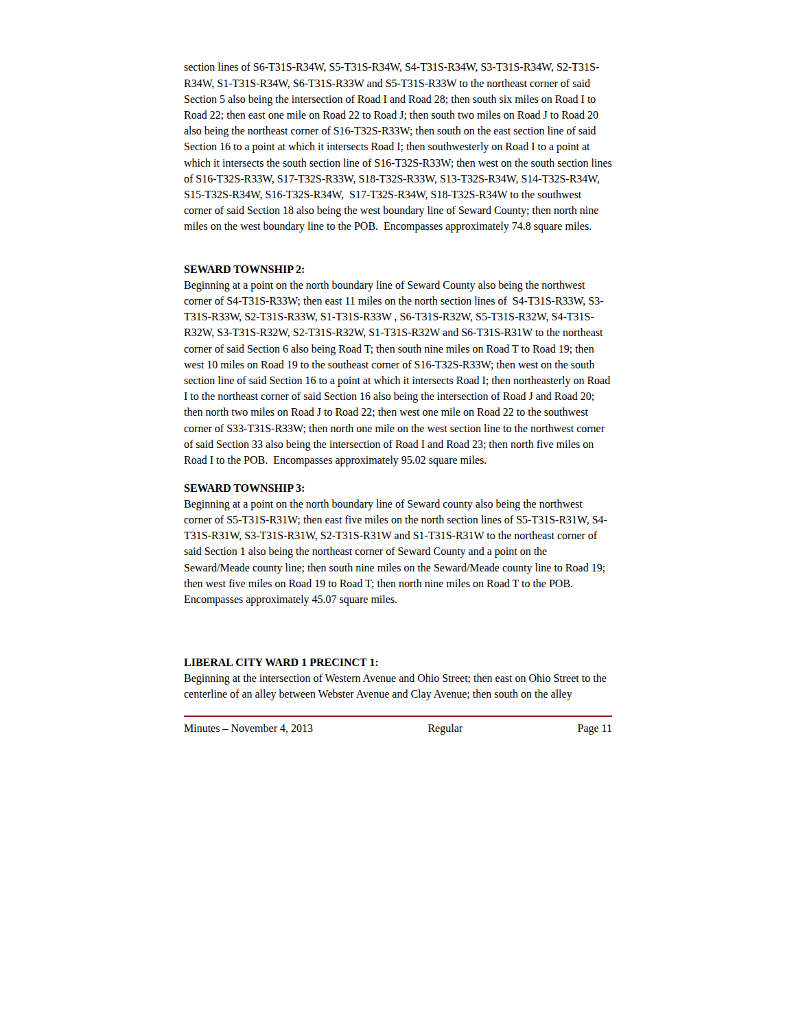section lines of S6-T31S-R34W, S5-T31S-R34W, S4-T31S-R34W, S3-T31S-R34W, S2-T31S-R34W, S1-T31S-R34W, S6-T31S-R33W and S5-T31S-R33W to the northeast corner of said Section 5 also being the intersection of Road I and Road 28; then south six miles on Road I to Road 22; then east one mile on Road 22 to Road J; then south two miles on Road J to Road 20 also being the northeast corner of S16-T32S-R33W; then south on the east section line of said Section 16 to a point at which it intersects Road I; then southwesterly on Road I to a point at which it intersects the south section line of S16-T32S-R33W; then west on the south section lines of S16-T32S-R33W, S17-T32S-R33W, S18-T32S-R33W, S13-T32S-R34W, S14-T32S-R34W, S15-T32S-R34W, S16-T32S-R34W, S17-T32S-R34W, S18-T32S-R34W to the southwest corner of said Section 18 also being the west boundary line of Seward County; then north nine miles on the west boundary line to the POB. Encompasses approximately 74.8 square miles.
SEWARD TOWNSHIP 2:
Beginning at a point on the north boundary line of Seward County also being the northwest corner of S4-T31S-R33W; then east 11 miles on the north section lines of S4-T31S-R33W, S3-T31S-R33W, S2-T31S-R33W, S1-T31S-R33W , S6-T31S-R32W, S5-T31S-R32W, S4-T31S-R32W, S3-T31S-R32W, S2-T31S-R32W, S1-T31S-R32W and S6-T31S-R31W to the northeast corner of said Section 6 also being Road T; then south nine miles on Road T to Road 19; then west 10 miles on Road 19 to the southeast corner of S16-T32S-R33W; then west on the south section line of said Section 16 to a point at which it intersects Road I; then northeasterly on Road I to the northeast corner of said Section 16 also being the intersection of Road J and Road 20; then north two miles on Road J to Road 22; then west one mile on Road 22 to the southwest corner of S33-T31S-R33W; then north one mile on the west section line to the northwest corner of said Section 33 also being the intersection of Road I and Road 23; then north five miles on Road I to the POB. Encompasses approximately 95.02 square miles.
SEWARD TOWNSHIP 3:
Beginning at a point on the north boundary line of Seward county also being the northwest corner of S5-T31S-R31W; then east five miles on the north section lines of S5-T31S-R31W, S4-T31S-R31W, S3-T31S-R31W, S2-T31S-R31W and S1-T31S-R31W to the northeast corner of said Section 1 also being the northeast corner of Seward County and a point on the Seward/Meade county line; then south nine miles on the Seward/Meade county line to Road 19; then west five miles on Road 19 to Road T; then north nine miles on Road T to the POB. Encompasses approximately 45.07 square miles.
LIBERAL CITY WARD 1 PRECINCT 1:
Beginning at the intersection of Western Avenue and Ohio Street; then east on Ohio Street to the centerline of an alley between Webster Avenue and Clay Avenue; then south on the alley
Minutes – November 4, 2013 Regular Page 11